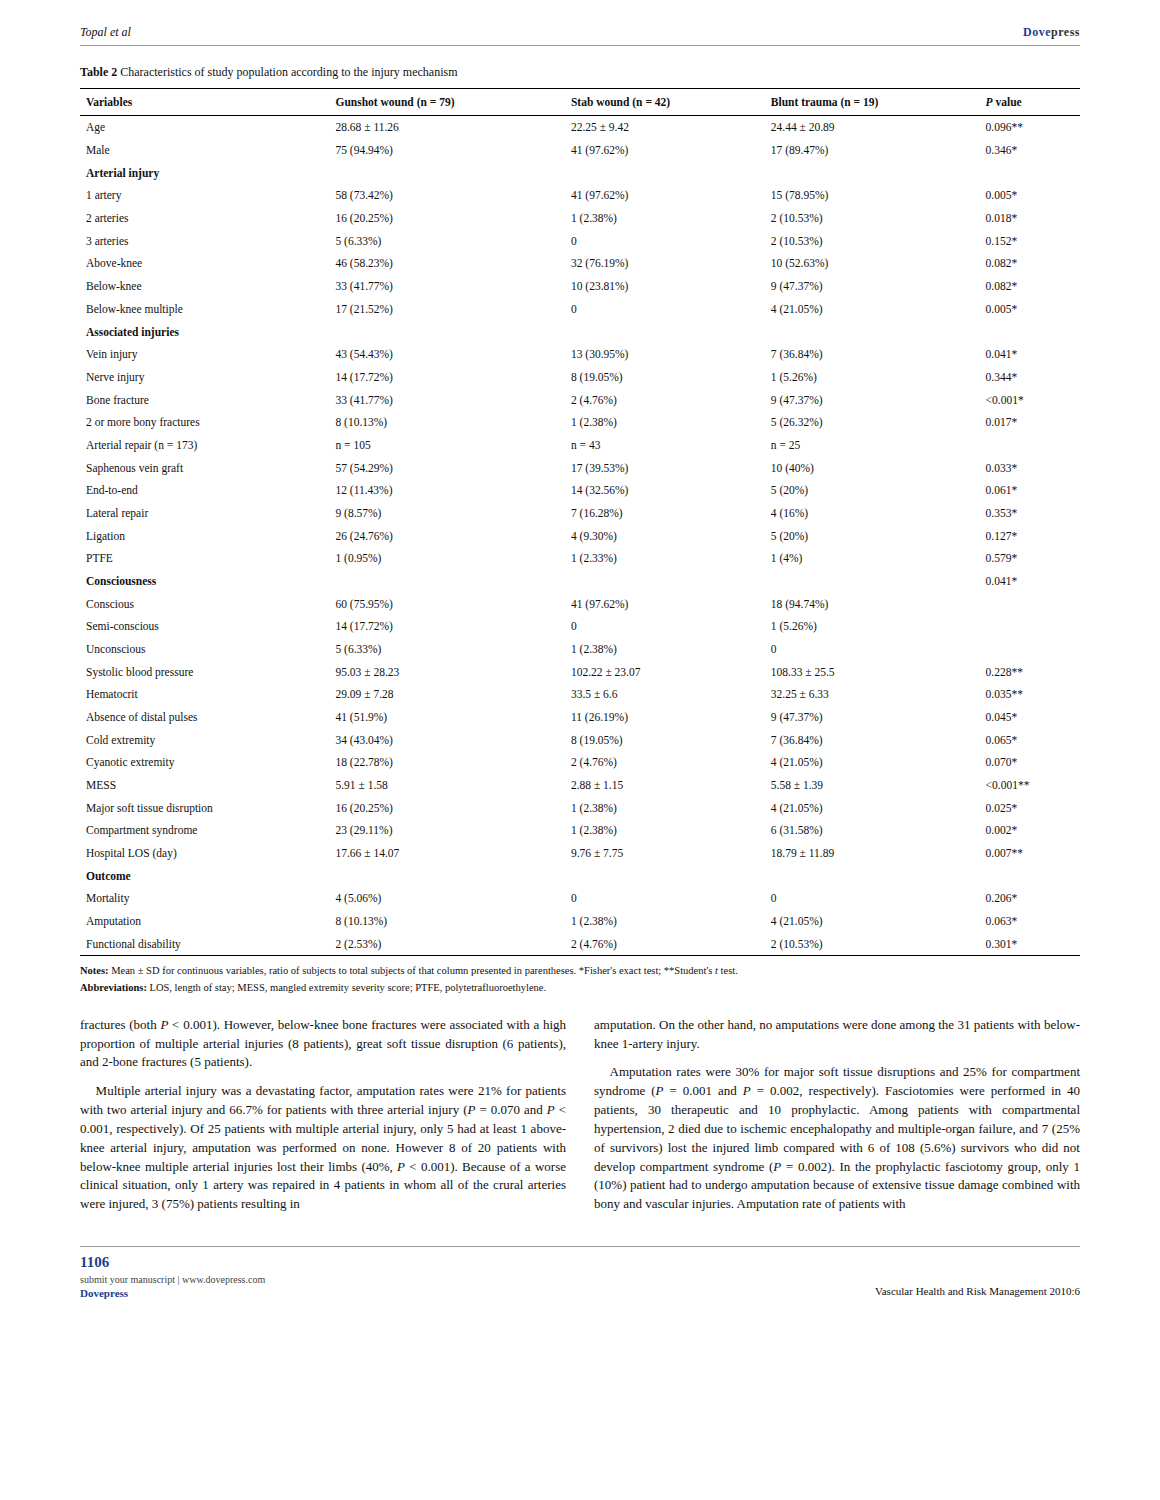Topal et al
Dove press
Table 2 Characteristics of study population according to the injury mechanism
| Variables | Gunshot wound (n = 79) | Stab wound (n = 42) | Blunt trauma (n = 19) | P value |
| --- | --- | --- | --- | --- |
| Age | 28.68 ± 11.26 | 22.25 ± 9.42 | 24.44 ± 20.89 | 0.096** |
| Male | 75 (94.94%) | 41 (97.62%) | 17 (89.47%) | 0.346* |
| Arterial injury |
| 1 artery | 58 (73.42%) | 41 (97.62%) | 15 (78.95%) | 0.005* |
| 2 arteries | 16 (20.25%) | 1 (2.38%) | 2 (10.53%) | 0.018* |
| 3 arteries | 5 (6.33%) | 0 | 2 (10.53%) | 0.152* |
| Above-knee | 46 (58.23%) | 32 (76.19%) | 10 (52.63%) | 0.082* |
| Below-knee | 33 (41.77%) | 10 (23.81%) | 9 (47.37%) | 0.082* |
| Below-knee multiple | 17 (21.52%) | 0 | 4 (21.05%) | 0.005* |
| Associated injuries |
| Vein injury | 43 (54.43%) | 13 (30.95%) | 7 (36.84%) | 0.041* |
| Nerve injury | 14 (17.72%) | 8 (19.05%) | 1 (5.26%) | 0.344* |
| Bone fracture | 33 (41.77%) | 2 (4.76%) | 9 (47.37%) | <0.001* |
| 2 or more bony fractures | 8 (10.13%) | 1 (2.38%) | 5 (26.32%) | 0.017* |
| Arterial repair (n = 173) | n = 105 | n = 43 | n = 25 | |
| Saphenous vein graft | 57 (54.29%) | 17 (39.53%) | 10 (40%) | 0.033* |
| End-to-end | 12 (11.43%) | 14 (32.56%) | 5 (20%) | 0.061* |
| Lateral repair | 9 (8.57%) | 7 (16.28%) | 4 (16%) | 0.353* |
| Ligation | 26 (24.76%) | 4 (9.30%) | 5 (20%) | 0.127* |
| PTFE | 1 (0.95%) | 1 (2.33%) | 1 (4%) | 0.579* |
| Consciousness | | | | 0.041* |
| Conscious | 60 (75.95%) | 41 (97.62%) | 18 (94.74%) | |
| Semi-conscious | 14 (17.72%) | 0 | 1 (5.26%) | |
| Unconscious | 5 (6.33%) | 1 (2.38%) | 0 | |
| Systolic blood pressure | 95.03 ± 28.23 | 102.22 ± 23.07 | 108.33 ± 25.5 | 0.228** |
| Hematocrit | 29.09 ± 7.28 | 33.5 ± 6.6 | 32.25 ± 6.33 | 0.035** |
| Absence of distal pulses | 41 (51.9%) | 11 (26.19%) | 9 (47.37%) | 0.045* |
| Cold extremity | 34 (43.04%) | 8 (19.05%) | 7 (36.84%) | 0.065* |
| Cyanotic extremity | 18 (22.78%) | 2 (4.76%) | 4 (21.05%) | 0.070* |
| MESS | 5.91 ± 1.58 | 2.88 ± 1.15 | 5.58 ± 1.39 | <0.001** |
| Major soft tissue disruption | 16 (20.25%) | 1 (2.38%) | 4 (21.05%) | 0.025* |
| Compartment syndrome | 23 (29.11%) | 1 (2.38%) | 6 (31.58%) | 0.002* |
| Hospital LOS (day) | 17.66 ± 14.07 | 9.76 ± 7.75 | 18.79 ± 11.89 | 0.007** |
| Outcome |
| Mortality | 4 (5.06%) | 0 | 0 | 0.206* |
| Amputation | 8 (10.13%) | 1 (2.38%) | 4 (21.05%) | 0.063* |
| Functional disability | 2 (2.53%) | 2 (4.76%) | 2 (10.53%) | 0.301* |
Notes: Mean ± SD for continuous variables, ratio of subjects to total subjects of that column presented in parentheses. *Fisher's exact test; **Student's t test.
Abbreviations: LOS, length of stay; MESS, mangled extremity severity score; PTFE, polytetrafluoroethylene.
fractures (both P < 0.001). However, below-knee bone fractures were associated with a high proportion of multiple arterial injuries (8 patients), great soft tissue disruption (6 patients), and 2-bone fractures (5 patients).
Multiple arterial injury was a devastating factor, amputation rates were 21% for patients with two arterial injury and 66.7% for patients with three arterial injury (P = 0.070 and P < 0.001, respectively). Of 25 patients with multiple arterial injury, only 5 had at least 1 above-knee arterial injury, amputation was performed on none. However 8 of 20 patients with below-knee multiple arterial injuries lost their limbs (40%, P < 0.001). Because of a worse clinical situation, only 1 artery was repaired in 4 patients in whom all of the crural arteries were injured, 3 (75%) patients resulting in
amputation. On the other hand, no amputations were done among the 31 patients with below-knee 1-artery injury.
Amputation rates were 30% for major soft tissue disruptions and 25% for compartment syndrome (P = 0.001 and P = 0.002, respectively). Fasciotomies were performed in 40 patients, 30 therapeutic and 10 prophylactic. Among patients with compartmental hypertension, 2 died due to ischemic encephalopathy and multiple-organ failure, and 7 (25% of survivors) lost the injured limb compared with 6 of 108 (5.6%) survivors who did not develop compartment syndrome (P = 0.002). In the prophylactic fasciotomy group, only 1 (10%) patient had to undergo amputation because of extensive tissue damage combined with bony and vascular injuries. Amputation rate of patients with
1106
submit your manuscript | www.dovepress.com
Dovepress
Vascular Health and Risk Management 2010:6